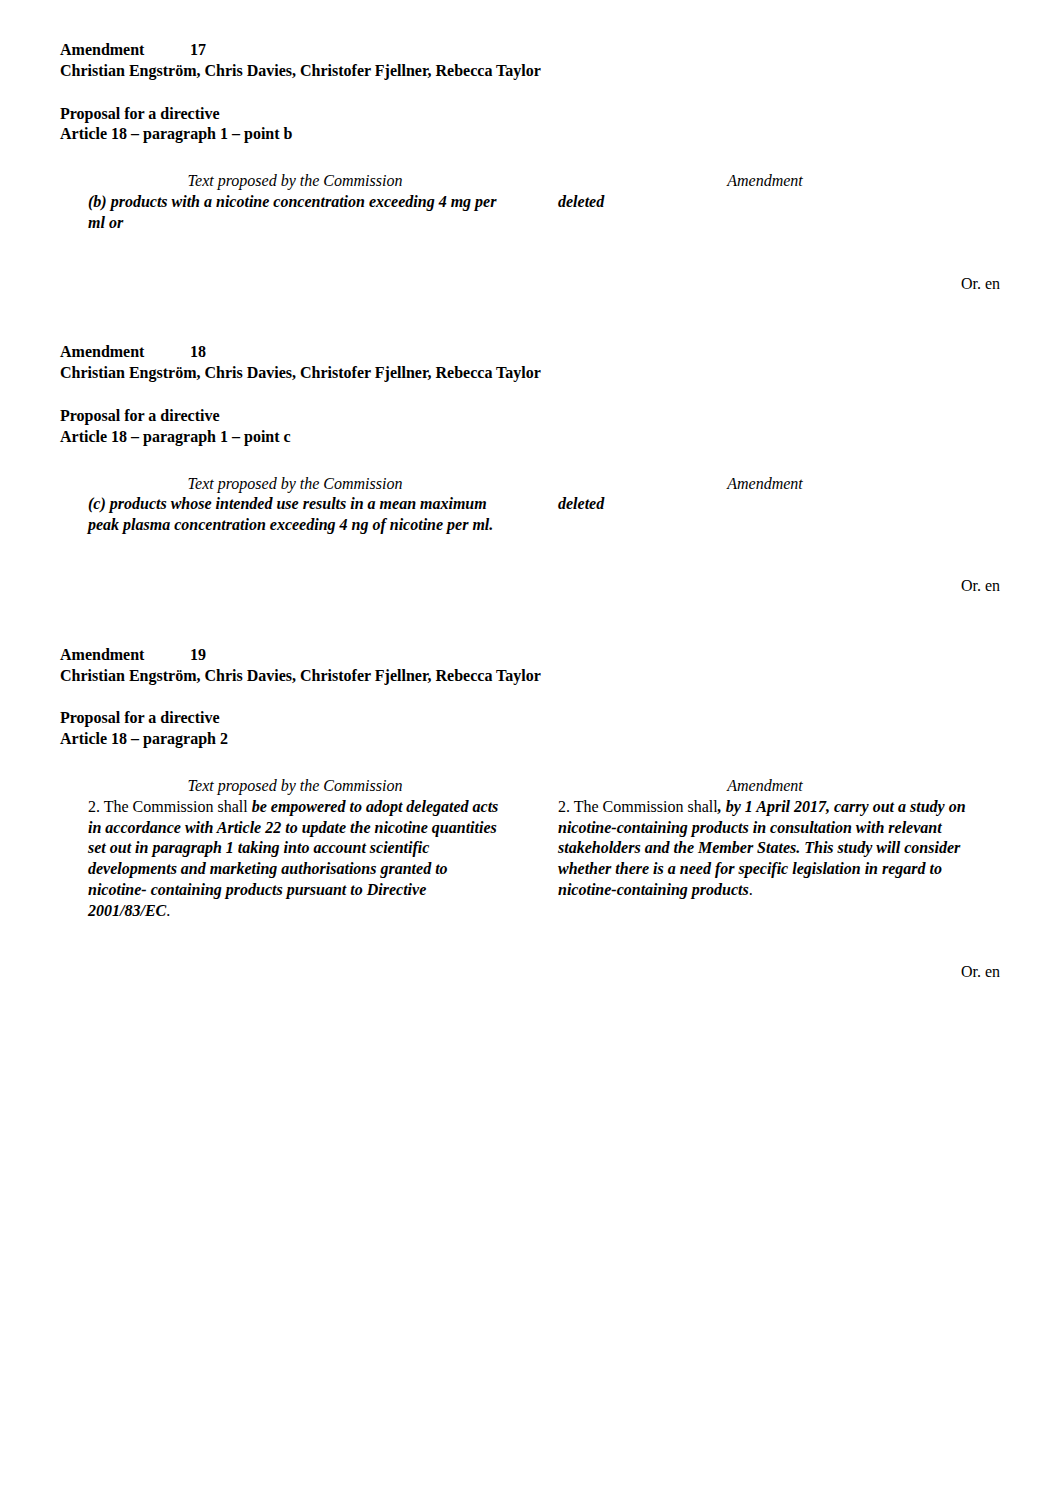Amendment17
Christian Engström, Chris Davies, Christofer Fjellner, Rebecca Taylor
Proposal for a directive
Article 18 – paragraph 1 – point b
| Text proposed by the Commission | Amendment |
| (b) products with a nicotine concentration exceeding 4 mg per ml or | deleted |
Or. en
Amendment18
Christian Engström, Chris Davies, Christofer Fjellner, Rebecca Taylor
Proposal for a directive
Article 18 – paragraph 1 – point c
| Text proposed by the Commission | Amendment |
| (c) products whose intended use results in a mean maximum peak plasma concentration exceeding 4 ng of nicotine per ml. | deleted |
Or. en
Amendment19
Christian Engström, Chris Davies, Christofer Fjellner, Rebecca Taylor
Proposal for a directive
Article 18 – paragraph 2
| Text proposed by the Commission | Amendment |
| 2. The Commission shall be empowered to adopt delegated acts in accordance with Article 22 to update the nicotine quantities set out in paragraph 1 taking into account scientific developments and marketing authorisations granted to nicotine- containing products pursuant to Directive 2001/83/EC . | 2. The Commission shall , by 1 April 2017, carry out a study on nicotine-containing products in consultation with relevant stakeholders and the Member States. This study will consider whether there is a need for specific legislation in regard to nicotine-containing products . |
Or. en